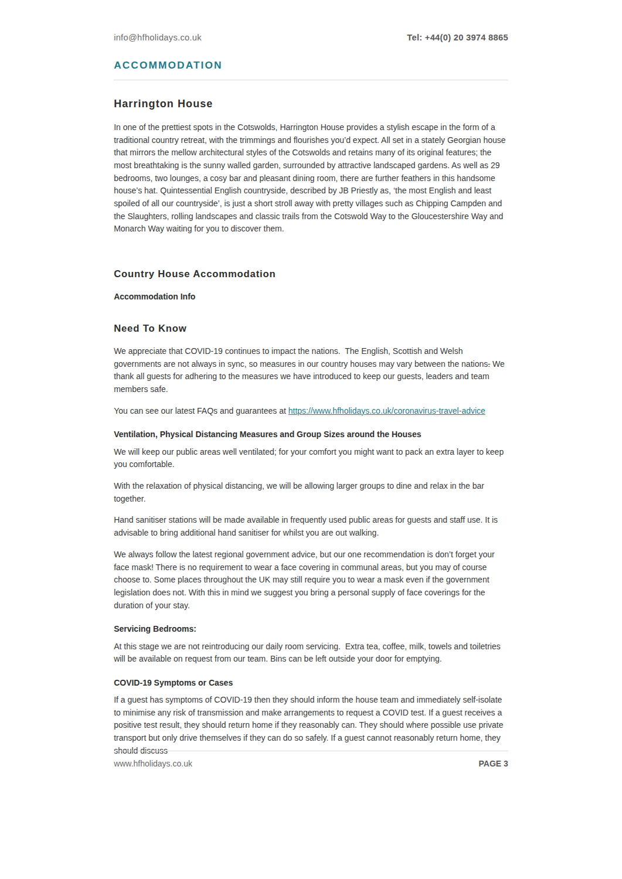info@hfholidays.co.uk Tel: +44(0) 20 3974 8865
Accommodation
Harrington House
In one of the prettiest spots in the Cotswolds, Harrington House provides a stylish escape in the form of a traditional country retreat, with the trimmings and flourishes you’d expect. All set in a stately Georgian house that mirrors the mellow architectural styles of the Cotswolds and retains many of its original features; the most breathtaking is the sunny walled garden, surrounded by attractive landscaped gardens. As well as 29 bedrooms, two lounges, a cosy bar and pleasant dining room, there are further feathers in this handsome house’s hat. Quintessential English countryside, described by JB Priestly as, ‘the most English and least spoiled of all our countryside’, is just a short stroll away with pretty villages such as Chipping Campden and the Slaughters, rolling landscapes and classic trails from the Cotswold Way to the Gloucestershire Way and Monarch Way waiting for you to discover them.
Country House Accommodation
Accommodation Info
Need To Know
We appreciate that COVID-19 continues to impact the nations. The English, Scottish and Welsh governments are not always in sync, so measures in our country houses may vary between the nations. We thank all guests for adhering to the measures we have introduced to keep our guests, leaders and team members safe.
You can see our latest FAQs and guarantees at https://www.hfholidays.co.uk/coronavirus-travel-advice
Ventilation, Physical Distancing Measures and Group Sizes around the Houses
We will keep our public areas well ventilated; for your comfort you might want to pack an extra layer to keep you comfortable.
With the relaxation of physical distancing, we will be allowing larger groups to dine and relax in the bar together.
Hand sanitiser stations will be made available in frequently used public areas for guests and staff use. It is advisable to bring additional hand sanitiser for whilst you are out walking.
We always follow the latest regional government advice, but our one recommendation is don’t forget your face mask! There is no requirement to wear a face covering in communal areas, but you may of course choose to. Some places throughout the UK may still require you to wear a mask even if the government legislation does not. With this in mind we suggest you bring a personal supply of face coverings for the duration of your stay.
Servicing Bedrooms:
At this stage we are not reintroducing our daily room servicing. Extra tea, coffee, milk, towels and toiletries will be available on request from our team. Bins can be left outside your door for emptying.
COVID-19 Symptoms or Cases
If a guest has symptoms of COVID-19 then they should inform the house team and immediately self-isolate to minimise any risk of transmission and make arrangements to request a COVID test. If a guest receives a positive test result, they should return home if they reasonably can. They should where possible use private transport but only drive themselves if they can do so safely. If a guest cannot reasonably return home, they should discuss
www.hfholidays.co.uk PAGE 3